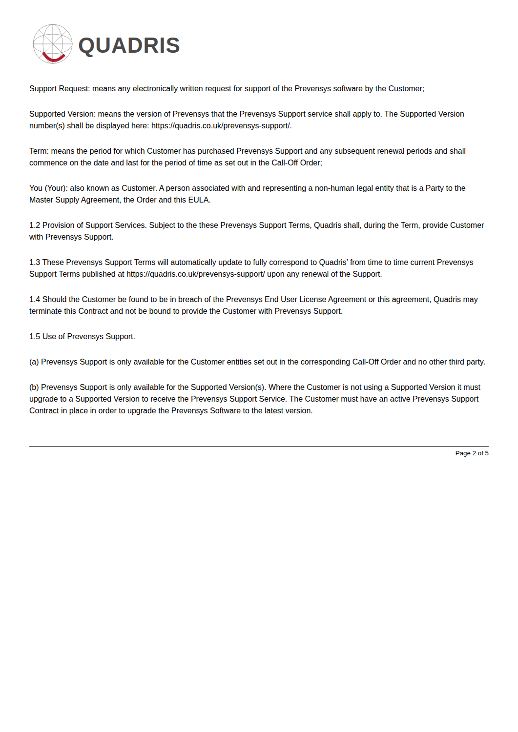QUADRIS
Support Request: means any electronically written request for support of the Prevensys software by the Customer;
Supported Version: means the version of Prevensys that the Prevensys Support service shall apply to. The Supported Version number(s) shall be displayed here: https://quadris.co.uk/prevensys-support/.
Term: means the period for which Customer has purchased Prevensys Support and any subsequent renewal periods and shall commence on the date and last for the period of time as set out in the Call-Off Order;
You (Your): also known as Customer. A person associated with and representing a non-human legal entity that is a Party to the Master Supply Agreement, the Order and this EULA.
1.2 Provision of Support Services. Subject to the these Prevensys Support Terms, Quadris shall, during the Term, provide Customer with Prevensys Support.
1.3 These Prevensys Support Terms will automatically update to fully correspond to Quadris’ from time to time current Prevensys Support Terms published at https://quadris.co.uk/prevensys-support/ upon any renewal of the Support.
1.4 Should the Customer be found to be in breach of the Prevensys End User License Agreement or this agreement, Quadris may terminate this Contract and not be bound to provide the Customer with Prevensys Support.
1.5 Use of Prevensys Support.
(a) Prevensys Support is only available for the Customer entities set out in the corresponding Call-Off Order and no other third party.
(b) Prevensys Support is only available for the Supported Version(s). Where the Customer is not using a Supported Version it must upgrade to a Supported Version to receive the Prevensys Support Service. The Customer must have an active Prevensys Support Contract in place in order to upgrade the Prevensys Software to the latest version.
Page 2 of 5